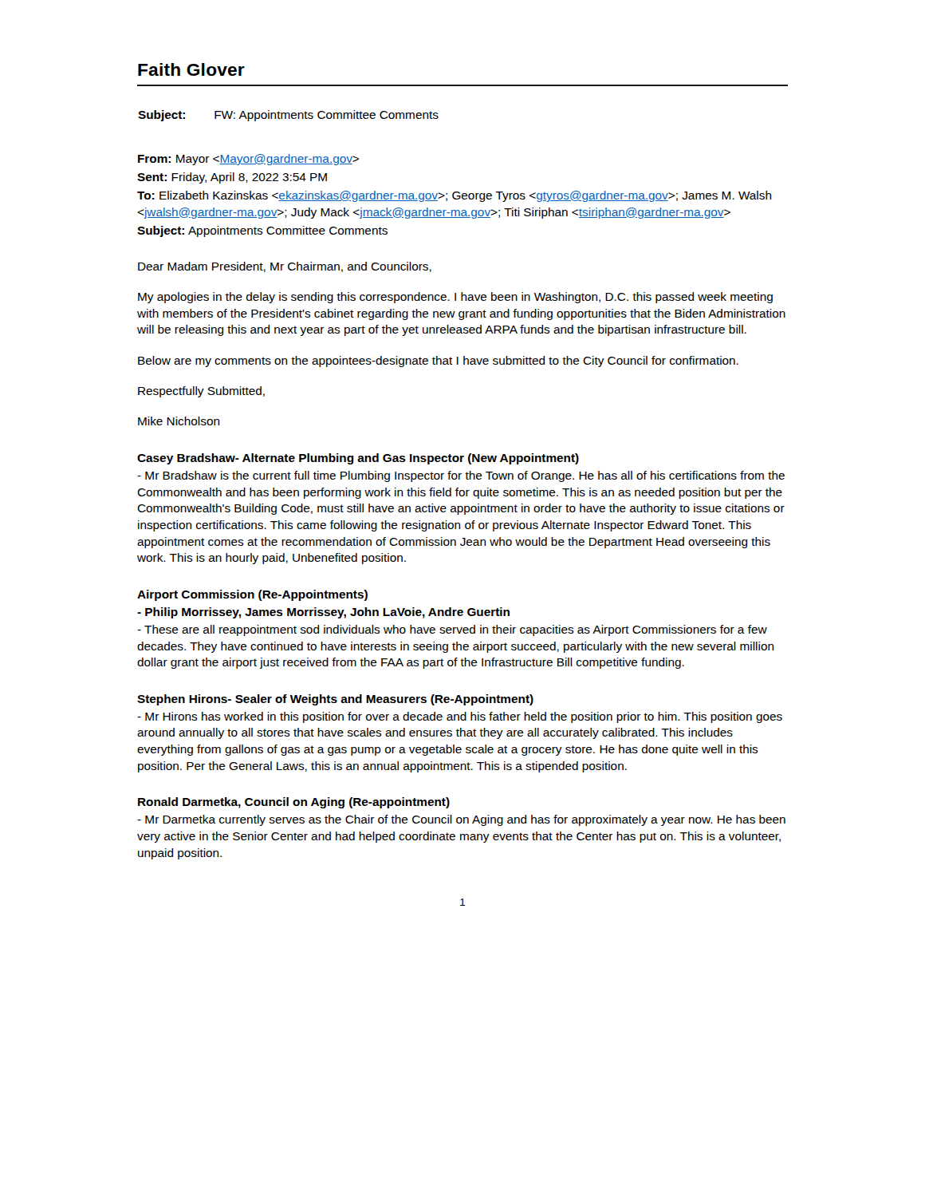Faith Glover
| Subject: | FW: Appointments Committee Comments |
From: Mayor <Mayor@gardner-ma.gov>
Sent: Friday, April 8, 2022 3:54 PM
To: Elizabeth Kazinskas <ekazinskas@gardner-ma.gov>; George Tyros <gtyros@gardner-ma.gov>; James M. Walsh <jwalsh@gardner-ma.gov>; Judy Mack <jmack@gardner-ma.gov>; Titi Siriphan <tsiriphan@gardner-ma.gov>
Subject: Appointments Committee Comments
Dear Madam President, Mr Chairman, and Councilors,
My apologies in the delay is sending this correspondence. I have been in Washington, D.C. this passed week meeting with members of the President's cabinet regarding the new grant and funding opportunities that the Biden Administration will be releasing this and next year as part of the yet unreleased ARPA funds and the bipartisan infrastructure bill.
Below are my comments on the appointees-designate that I have submitted to the City Council for confirmation.
Respectfully Submitted,
Mike Nicholson
Casey Bradshaw- Alternate Plumbing and Gas Inspector (New Appointment)
- Mr Bradshaw is the current full time Plumbing Inspector for the Town of Orange. He has all of his certifications from the Commonwealth and has been performing work in this field for quite sometime. This is an as needed position but per the Commonwealth's Building Code, must still have an active appointment in order to have the authority to issue citations or inspection certifications. This came following the resignation of or previous Alternate Inspector Edward Tonet. This appointment comes at the recommendation of Commission Jean who would be the Department Head overseeing this work. This is an hourly paid, Unbenefited position.
Airport Commission (Re-Appointments)
- Philip Morrissey, James Morrissey, John LaVoie, Andre Guertin
- These are all reappointment sod individuals who have served in their capacities as Airport Commissioners for a few decades. They have continued to have interests in seeing the airport succeed, particularly with the new several million dollar grant the airport just received from the FAA as part of the Infrastructure Bill competitive funding.
Stephen Hirons- Sealer of Weights and Measurers (Re-Appointment)
- Mr Hirons has worked in this position for over a decade and his father held the position prior to him. This position goes around annually to all stores that have scales and ensures that they are all accurately calibrated. This includes everything from gallons of gas at a gas pump or a vegetable scale at a grocery store. He has done quite well in this position. Per the General Laws, this is an annual appointment. This is a stipended position.
Ronald Darmetka, Council on Aging (Re-appointment)
- Mr Darmetka currently serves as the Chair of the Council on Aging and has for approximately a year now. He has been very active in the Senior Center and had helped coordinate many events that the Center has put on. This is a volunteer, unpaid position.
1